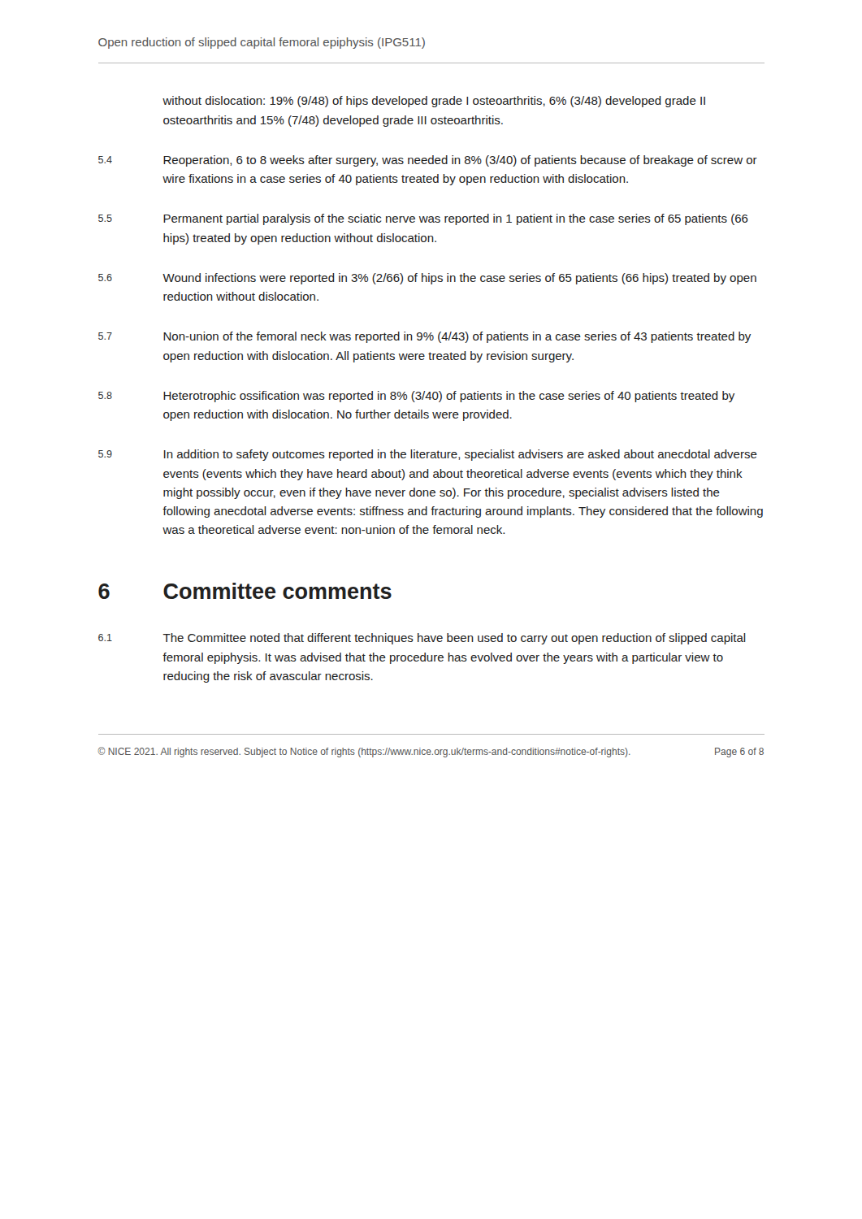Open reduction of slipped capital femoral epiphysis (IPG511)
without dislocation: 19% (9/48) of hips developed grade I osteoarthritis, 6% (3/48) developed grade II osteoarthritis and 15% (7/48) developed grade III osteoarthritis.
5.4
Reoperation, 6 to 8 weeks after surgery, was needed in 8% (3/40) of patients because of breakage of screw or wire fixations in a case series of 40 patients treated by open reduction with dislocation.
5.5
Permanent partial paralysis of the sciatic nerve was reported in 1 patient in the case series of 65 patients (66 hips) treated by open reduction without dislocation.
5.6
Wound infections were reported in 3% (2/66) of hips in the case series of 65 patients (66 hips) treated by open reduction without dislocation.
5.7
Non-union of the femoral neck was reported in 9% (4/43) of patients in a case series of 43 patients treated by open reduction with dislocation. All patients were treated by revision surgery.
5.8
Heterotrophic ossification was reported in 8% (3/40) of patients in the case series of 40 patients treated by open reduction with dislocation. No further details were provided.
5.9
In addition to safety outcomes reported in the literature, specialist advisers are asked about anecdotal adverse events (events which they have heard about) and about theoretical adverse events (events which they think might possibly occur, even if they have never done so). For this procedure, specialist advisers listed the following anecdotal adverse events: stiffness and fracturing around implants. They considered that the following was a theoretical adverse event: non-union of the femoral neck.
6 Committee comments
6.1
The Committee noted that different techniques have been used to carry out open reduction of slipped capital femoral epiphysis. It was advised that the procedure has evolved over the years with a particular view to reducing the risk of avascular necrosis.
© NICE 2021. All rights reserved. Subject to Notice of rights (https://www.nice.org.uk/terms-and-conditions#notice-of-rights).
Page 6 of 8